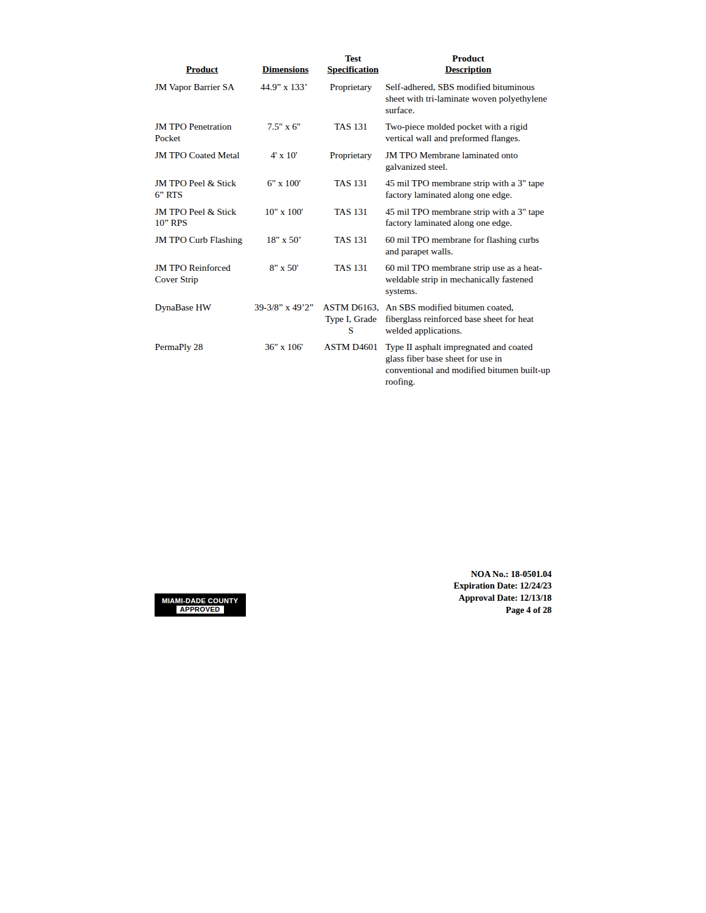| Product | Dimensions | Test Specification | Product Description |
| --- | --- | --- | --- |
| JM Vapor Barrier SA | 44.9” x 133’ | Proprietary | Self-adhered, SBS modified bituminous sheet with tri-laminate woven polyethylene surface. |
| JM TPO Penetration Pocket | 7.5" x 6" | TAS 131 | Two-piece molded pocket with a rigid vertical wall and preformed flanges. |
| JM TPO Coated Metal | 4' x 10' | Proprietary | JM TPO Membrane laminated onto galvanized steel. |
| JM TPO Peel & Stick 6” RTS | 6" x 100' | TAS 131 | 45 mil TPO membrane strip with a 3" tape factory laminated along one edge. |
| JM TPO Peel & Stick 10” RPS | 10" x 100' | TAS 131 | 45 mil TPO membrane strip with a 3" tape factory laminated along one edge. |
| JM TPO Curb Flashing | 18" x 50’ | TAS 131 | 60 mil TPO membrane for flashing curbs and parapet walls. |
| JM TPO Reinforced Cover Strip | 8" x 50' | TAS 131 | 60 mil TPO membrane strip use as a heat-weldable strip in mechanically fastened systems. |
| DynaBase HW | 39-3/8” x 49’2” | ASTM D6163, Type I, Grade S | An SBS modified bitumen coated, fiberglass reinforced base sheet for heat welded applications. |
| PermaPly 28 | 36" x 106' | ASTM D4601 | Type II asphalt impregnated and coated glass fiber base sheet for use in conventional and modified bitumen built-up roofing. |
MIAMI-DADE COUNTY APPROVED
NOA No.: 18-0501.04
Expiration Date: 12/24/23
Approval Date: 12/13/18
Page 4 of 28